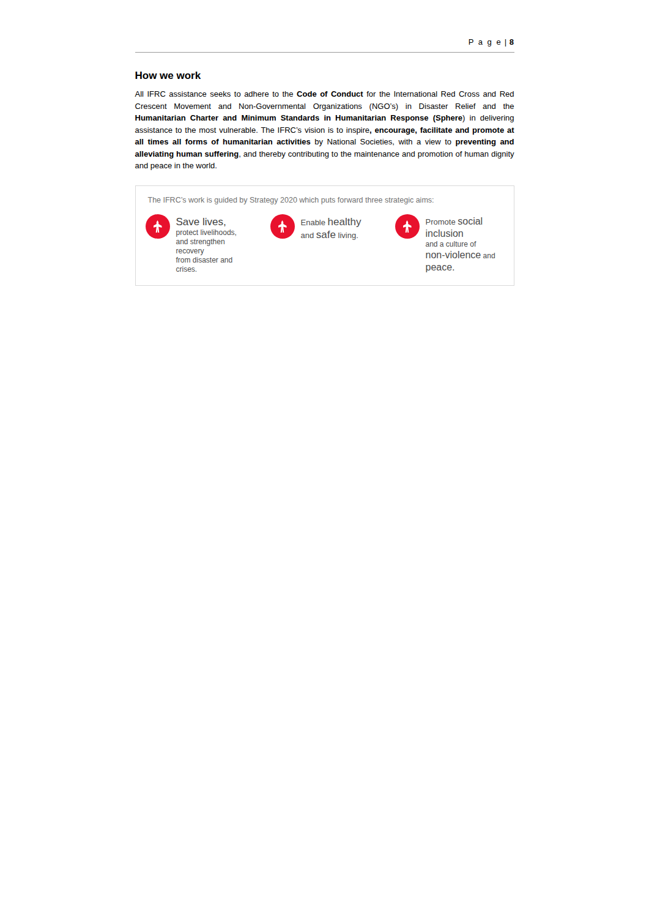P a g e | 8
How we work
All IFRC assistance seeks to adhere to the Code of Conduct for the International Red Cross and Red Crescent Movement and Non-Governmental Organizations (NGO’s) in Disaster Relief and the Humanitarian Charter and Minimum Standards in Humanitarian Response (Sphere) in delivering assistance to the most vulnerable. The IFRC’s vision is to inspire, encourage, facilitate and promote at all times all forms of humanitarian activities by National Societies, with a view to preventing and alleviating human suffering, and thereby contributing to the maintenance and promotion of human dignity and peace in the world.
The IFRC’s work is guided by Strategy 2020 which puts forward three strategic aims:
Save lives,
protect livelihoods,
and strengthen recovery
from disaster and crises.
Enable healthy
and safe living.
Promote social inclusion
and a culture of
non-violence and peace.